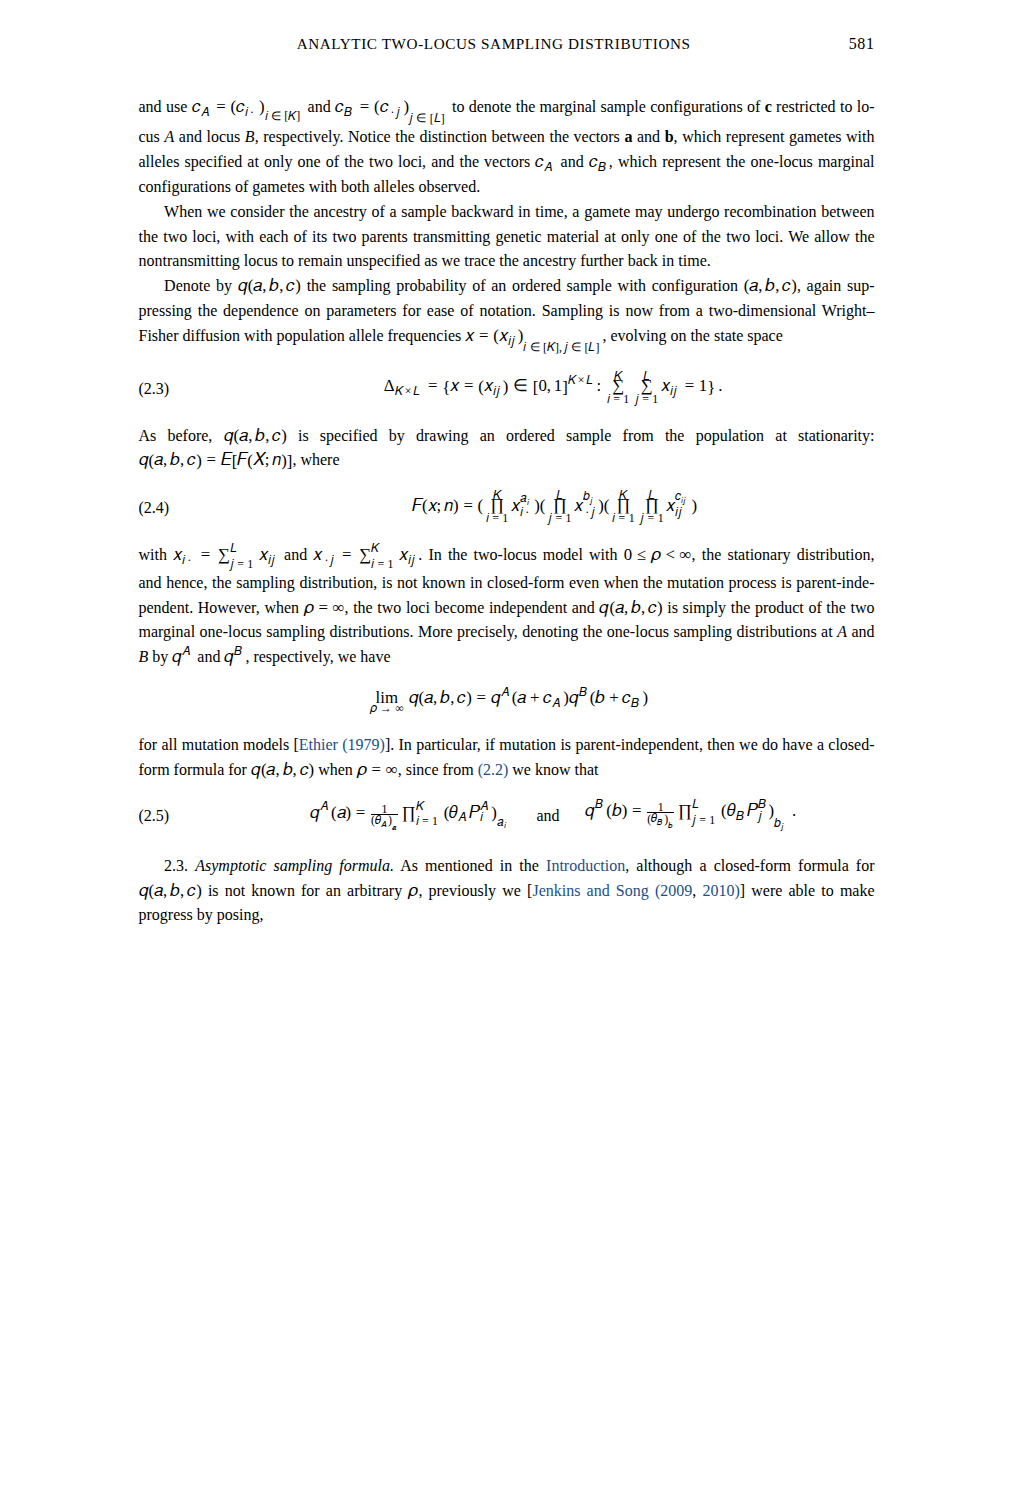ANALYTIC TWO-LOCUS SAMPLING DISTRIBUTIONS 581
and use cA=(ci·)i∈[K] and cB=(c·j)j∈[L] to denote the marginal sample configurations of c restricted to locus A and locus B, respectively. Notice the distinction between the vectors a and b, which represent gametes with alleles specified at only one of the two loci, and the vectors cA and cB, which represent the one-locus marginal configurations of gametes with both alleles observed.
When we consider the ancestry of a sample backward in time, a gamete may undergo recombination between the two loci, with each of its two parents transmitting genetic material at only one of the two loci. We allow the nontransmitting locus to remain unspecified as we trace the ancestry further back in time.
Denote by q(a,b,c) the sampling probability of an ordered sample with configuration (a,b,c), again suppressing the dependence on parameters for ease of notation. Sampling is now from a two-dimensional Wright–Fisher diffusion with population allele frequencies x=(xij)i∈[K],j∈[L], evolving on the state space
(2.3) ΔK×L = { x=(xij) ∈ [0,1]K×L : ∑i=1K ∑j=1L xij =1 } .
As before, q(a,b,c) is specified by drawing an ordered sample from the population at stationarity: q(a,b,c)=E[F(X;n)], where
(2.4) F(x;n) = ( ∏i=1K xi·ai ) ( ∏j=1L x·jbj ) ( ∏i=1K ∏j=1L xijcij )
with xi·=∑j=1Lxij and x·j=∑i=1Kxij. In the two-locus model with 0≤ρ<∞, the stationary distribution, and hence, the sampling distribution, is not known in closed-form even when the mutation process is parent-independent. However, when ρ=∞, the two loci become independent and q(a,b,c) is simply the product of the two marginal one-locus sampling distributions. More precisely, denoting the one-locus sampling distributions at A and B by qA and qB, respectively, we have
limρ→∞ q(a,b,c) = qA(a+cA) qB(b+cB)
for all mutation models [Ethier (1979)]. In particular, if mutation is parent-independent, then we do have a closed-form formula for q(a,b,c) when ρ=∞, since from (2.2) we know that
(2.5) qA(a) = 1(θA)a ∏i=1K (θAPiA)ai and qB(b) = 1(θB)b ∏j=1L (θBPjB)bj .
2.3. Asymptotic sampling formula. As mentioned in the Introduction, although a closed-form formula for q(a,b,c) is not known for an arbitrary ρ, previously we [Jenkins and Song (2009, 2010)] were able to make progress by posing,